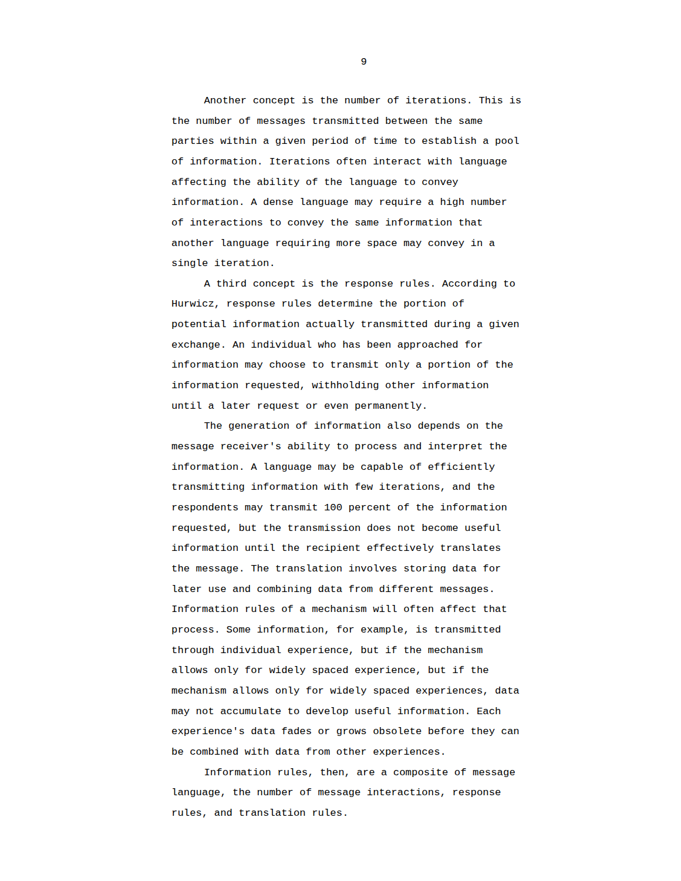9
Another concept is the number of iterations. This is the number of messages transmitted between the same parties within a given period of time to establish a pool of information. Iterations often interact with language affecting the ability of the language to convey information. A dense language may require a high number of interactions to convey the same information that another language requiring more space may convey in a single iteration.
A third concept is the response rules. According to Hurwicz, response rules determine the portion of potential information actually transmitted during a given exchange. An individual who has been approached for information may choose to transmit only a portion of the information requested, withholding other information until a later request or even permanently.
The generation of information also depends on the message receiver's ability to process and interpret the information. A language may be capable of efficiently transmitting information with few iterations, and the respondents may transmit 100 percent of the information requested, but the transmission does not become useful information until the recipient effectively translates the message. The translation involves storing data for later use and combining data from different messages. Information rules of a mechanism will often affect that process. Some information, for example, is transmitted through individual experience, but if the mechanism allows only for widely spaced experience, but if the mechanism allows only for widely spaced experiences, data may not accumulate to develop useful information. Each experience's data fades or grows obsolete before they can be combined with data from other experiences.
Information rules, then, are a composite of message language, the number of message interactions, response rules, and translation rules.